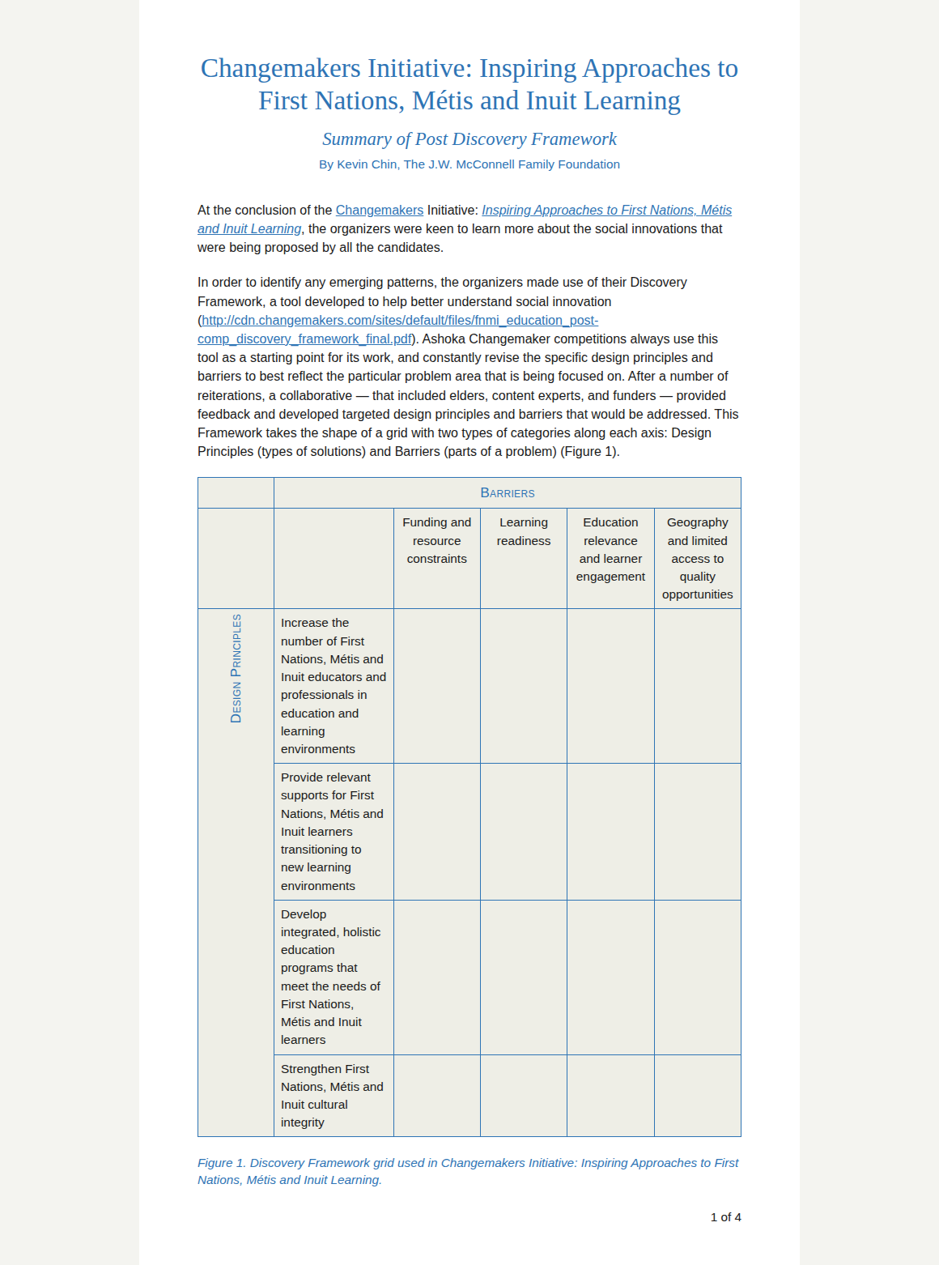Changemakers Initiative: Inspiring Approaches to First Nations, Métis and Inuit Learning
Summary of Post Discovery Framework
By Kevin Chin, The J.W. McConnell Family Foundation
At the conclusion of the Changemakers Initiative: Inspiring Approaches to First Nations, Métis and Inuit Learning, the organizers were keen to learn more about the social innovations that were being proposed by all the candidates.
In order to identify any emerging patterns, the organizers made use of their Discovery Framework, a tool developed to help better understand social innovation (http://cdn.changemakers.com/sites/default/files/fnmi_education_post-comp_discovery_framework_final.pdf). Ashoka Changemaker competitions always use this tool as a starting point for its work, and constantly revise the specific design principles and barriers to best reflect the particular problem area that is being focused on. After a number of reiterations, a collaborative — that included elders, content experts, and funders — provided feedback and developed targeted design principles and barriers that would be addressed. This Framework takes the shape of a grid with two types of categories along each axis: Design Principles (types of solutions) and Barriers (parts of a problem) (Figure 1).
| | Barriers |
| | | Funding and resource constraints | Learning readiness | Education relevance and learner engagement | Geography and limited access to quality opportunities |
| Design Principles | Increase the number of First Nations, Métis and Inuit educators and professionals in education and learning environments | | | | |
| Provide relevant supports for First Nations, Métis and Inuit learners transitioning to new learning environments | | | | |
| Develop integrated, holistic education programs that meet the needs of First Nations, Métis and Inuit learners | | | | |
| Strengthen First Nations, Métis and Inuit cultural integrity | | | | |
Figure 1. Discovery Framework grid used in Changemakers Initiative: Inspiring Approaches to First Nations, Métis and Inuit Learning.
1 of 4